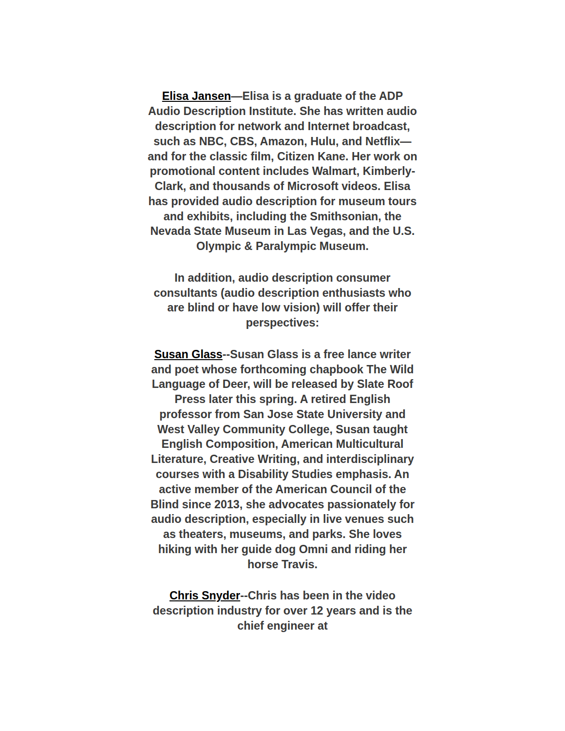Elisa Jansen—Elisa is a graduate of the ADP Audio Description Institute. She has written audio description for network and Internet broadcast, such as NBC, CBS, Amazon, Hulu, and Netflix—and for the classic film, Citizen Kane. Her work on promotional content includes Walmart, Kimberly-Clark, and thousands of Microsoft videos. Elisa has provided audio description for museum tours and exhibits, including the Smithsonian, the Nevada State Museum in Las Vegas, and the U.S. Olympic & Paralympic Museum.
In addition, audio description consumer consultants (audio description enthusiasts who are blind or have low vision) will offer their perspectives:
Susan Glass--Susan Glass is a free lance writer and poet whose forthcoming chapbook The Wild Language of Deer, will be released by Slate Roof Press later this spring. A retired English professor from San Jose State University and West Valley Community College, Susan taught English Composition, American Multicultural Literature, Creative Writing, and interdisciplinary courses with a Disability Studies emphasis. An active member of the American Council of the Blind since 2013, she advocates passionately for audio description, especially in live venues such as theaters, museums, and parks. She loves hiking with her guide dog Omni and riding her horse Travis.
Chris Snyder--Chris has been in the video description industry for over 12 years and is the chief engineer at